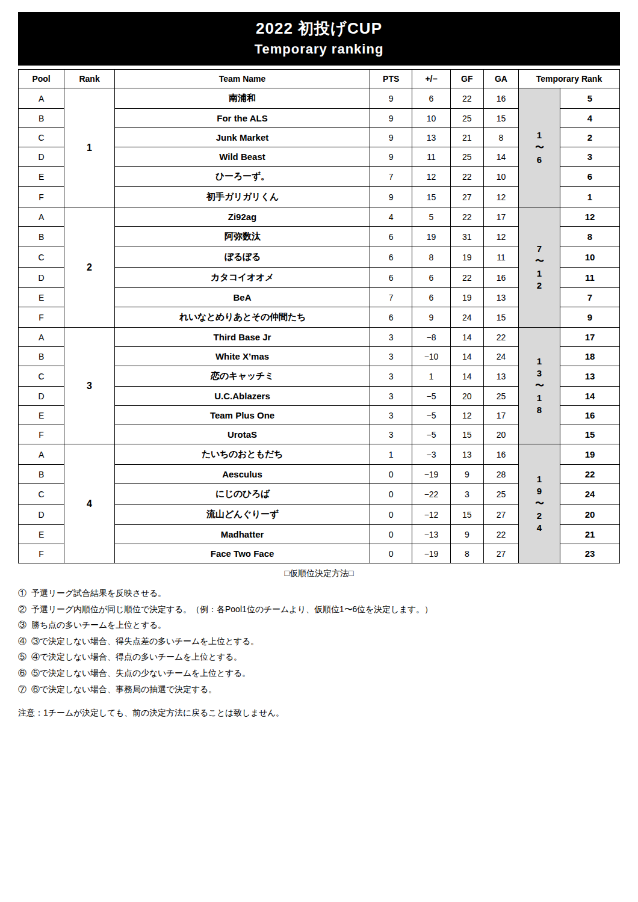2022 初投げCUP
Temporary ranking
| Pool | Rank | Team Name | PTS | +/− | GF | GA | Temporary Rank |
| --- | --- | --- | --- | --- | --- | --- | --- |
| A | 1 | 南浦和 | 9 | 6 | 22 | 16 | 1 〜 6 | 5 |
| B | For the ALS | 9 | 10 | 25 | 15 | 4 |
| C | Junk Market | 9 | 13 | 21 | 8 | 2 |
| D | Wild Beast | 9 | 11 | 25 | 14 | 3 |
| E | ひーろーず。 | 7 | 12 | 22 | 10 | 6 |
| F | 初手ガリガリくん | 9 | 15 | 27 | 12 | 1 |
| A | 2 | Zi92ag | 4 | 5 | 22 | 17 | 7 〜 1 2 | 12 |
| B | 阿弥数汰 | 6 | 19 | 31 | 12 | 8 |
| C | ぼるぼる | 6 | 8 | 19 | 11 | 10 |
| D | カタコイオオメ | 6 | 6 | 22 | 16 | 11 |
| E | BeA | 7 | 6 | 19 | 13 | 7 |
| F | れいなとめりあとその仲間たち | 6 | 9 | 24 | 15 | 9 |
| A | 3 | Third Base Jr | 3 | −8 | 14 | 22 | 1 3 〜 1 8 | 17 |
| B | White X’mas | 3 | −10 | 14 | 24 | 18 |
| C | 恋のキャッチミ | 3 | 1 | 14 | 13 | 13 |
| D | U.C.Ablazers | 3 | −5 | 20 | 25 | 14 |
| E | Team Plus One | 3 | −5 | 12 | 17 | 16 |
| F | UrotaS | 3 | −5 | 15 | 20 | 15 |
| A | 4 | たいちのおともだち | 1 | −3 | 13 | 16 | 1 9 〜 2 4 | 19 |
| B | Aesculus | 0 | −19 | 9 | 28 | 22 |
| C | にじのひろば | 0 | −22 | 3 | 25 | 24 |
| D | 流山どんぐりーず | 0 | −12 | 15 | 27 | 20 |
| E | Madhatter | 0 | −13 | 9 | 22 | 21 |
| F | Face Two Face | 0 | −19 | 8 | 27 | 23 |
□仮順位決定方法□
予選リーグ試合結果を反映させる。
予選リーグ内順位が同じ順位で決定する。（例：各Pool1位のチームより、仮順位1〜6位を決定します。）
勝ち点の多いチームを上位とする。
③で決定しない場合、得失点差の多いチームを上位とする。
④で決定しない場合、得点の多いチームを上位とする。
⑤で決定しない場合、失点の少ないチームを上位とする。
⑥で決定しない場合、事務局の抽選で決定する。
注意：1チームが決定しても、前の決定方法に戻ることは致しません。